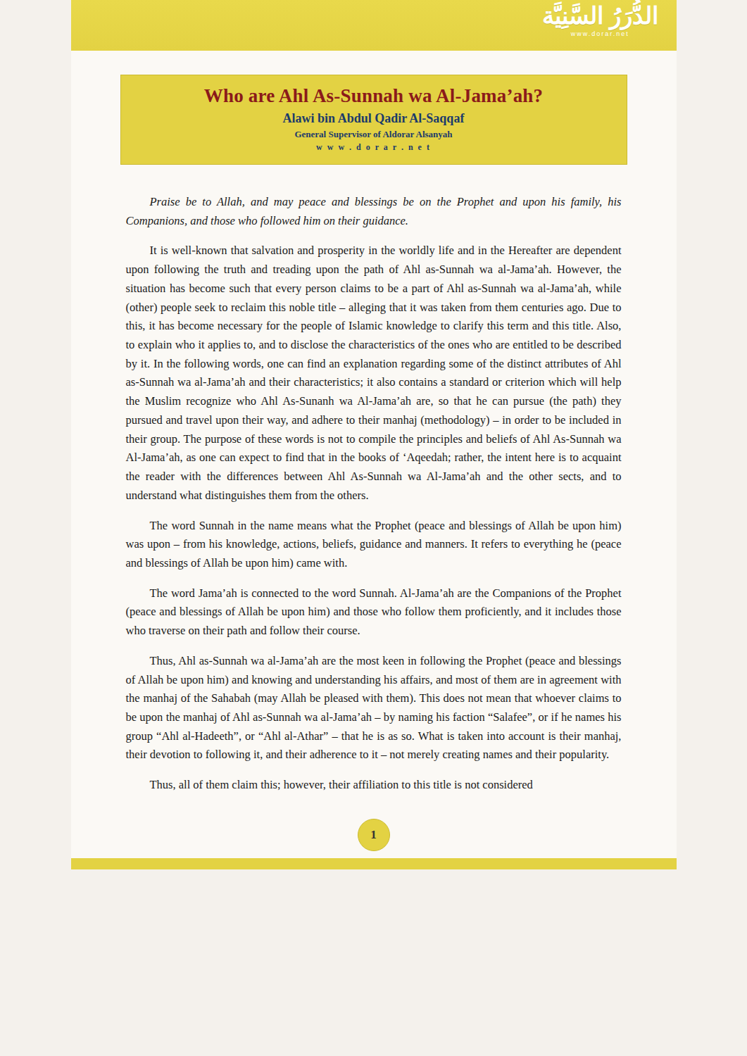الدُّرَرُ السَّنِيَّة
www.dorar.net
Who are Ahl As-Sunnah wa Al-Jama’ah?
Alawi bin Abdul Qadir Al-Saqqaf
General Supervisor of Aldorar Alsanyah
w w w . d o r a r . n e t
Praise be to Allah, and may peace and blessings be on the Prophet and upon his family, his Companions, and those who followed him on their guidance.
It is well-known that salvation and prosperity in the worldly life and in the Hereafter are dependent upon following the truth and treading upon the path of Ahl as-Sunnah wa al-Jama’ah. However, the situation has become such that every person claims to be a part of Ahl as-Sunnah wa al-Jama’ah, while (other) people seek to reclaim this noble title – alleging that it was taken from them centuries ago. Due to this, it has become necessary for the people of Islamic knowledge to clarify this term and this title. Also, to explain who it applies to, and to disclose the characteristics of the ones who are entitled to be described by it. In the following words, one can find an explanation regarding some of the distinct attributes of Ahl as-Sunnah wa al-Jama’ah and their characteristics; it also contains a standard or criterion which will help the Muslim recognize who Ahl As-Sunanh wa Al-Jama’ah are, so that he can pursue (the path) they pursued and travel upon their way, and adhere to their manhaj (methodology) – in order to be included in their group. The purpose of these words is not to compile the principles and beliefs of Ahl As-Sunnah wa Al-Jama’ah, as one can expect to find that in the books of ‘Aqeedah; rather, the intent here is to acquaint the reader with the differences between Ahl As-Sunnah wa Al-Jama’ah and the other sects, and to understand what distinguishes them from the others.
The word Sunnah in the name means what the Prophet (peace and blessings of Allah be upon him) was upon – from his knowledge, actions, beliefs, guidance and manners. It refers to everything he (peace and blessings of Allah be upon him) came with.
The word Jama’ah is connected to the word Sunnah. Al-Jama’ah are the Companions of the Prophet (peace and blessings of Allah be upon him) and those who follow them proficiently, and it includes those who traverse on their path and follow their course.
Thus, Ahl as-Sunnah wa al-Jama’ah are the most keen in following the Prophet (peace and blessings of Allah be upon him) and knowing and understanding his affairs, and most of them are in agreement with the manhaj of the Sahabah (may Allah be pleased with them). This does not mean that whoever claims to be upon the manhaj of Ahl as-Sunnah wa al-Jama’ah – by naming his faction “Salafee”, or if he names his group “Ahl al-Hadeeth”, or “Ahl al-Athar” – that he is as so. What is taken into account is their manhaj, their devotion to following it, and their adherence to it – not merely creating names and their popularity.
Thus, all of them claim this; however, their affiliation to this title is not considered
1